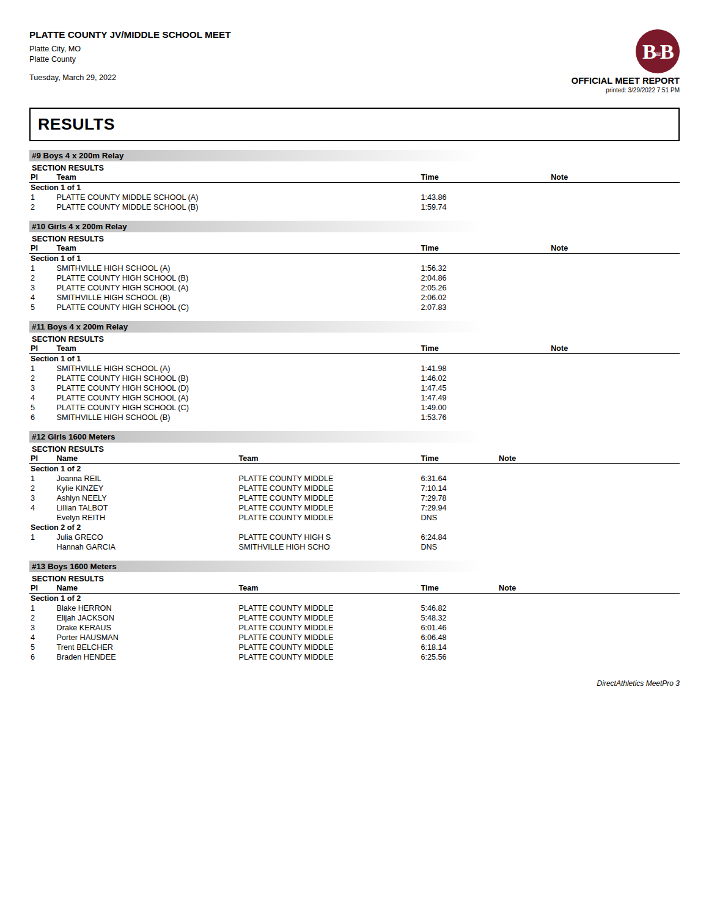PLATTE COUNTY JV/MIDDLE SCHOOL MEET
Platte City, MO
Platte County
Tuesday, March 29, 2022
Brace B
OFFICIAL MEET REPORT
printed: 3/29/2022 7:51 PM
RESULTS
#9 Boys 4 x 200m Relay
SECTION RESULTS
| Pl | Team | Time | Note |
| --- | --- | --- | --- |
| Section 1 of 1 |
| 1 | PLATTE COUNTY MIDDLE SCHOOL (A) | 1:43.86 | |
| 2 | PLATTE COUNTY MIDDLE SCHOOL (B) | 1:59.74 | |
#10 Girls 4 x 200m Relay
SECTION RESULTS
| Pl | Team | Time | Note |
| --- | --- | --- | --- |
| Section 1 of 1 |
| 1 | SMITHVILLE HIGH SCHOOL (A) | 1:56.32 | |
| 2 | PLATTE COUNTY HIGH SCHOOL (B) | 2:04.86 | |
| 3 | PLATTE COUNTY HIGH SCHOOL (A) | 2:05.26 | |
| 4 | SMITHVILLE HIGH SCHOOL (B) | 2:06.02 | |
| 5 | PLATTE COUNTY HIGH SCHOOL (C) | 2:07.83 | |
#11 Boys 4 x 200m Relay
SECTION RESULTS
| Pl | Team | Time | Note |
| --- | --- | --- | --- |
| Section 1 of 1 |
| 1 | SMITHVILLE HIGH SCHOOL (A) | 1:41.98 | |
| 2 | PLATTE COUNTY HIGH SCHOOL (B) | 1:46.02 | |
| 3 | PLATTE COUNTY HIGH SCHOOL (D) | 1:47.45 | |
| 4 | PLATTE COUNTY HIGH SCHOOL (A) | 1:47.49 | |
| 5 | PLATTE COUNTY HIGH SCHOOL (C) | 1:49.00 | |
| 6 | SMITHVILLE HIGH SCHOOL (B) | 1:53.76 | |
#12 Girls 1600 Meters
SECTION RESULTS
| Pl | Name | Team | Time | Note |
| --- | --- | --- | --- | --- |
| Section 1 of 2 |
| 1 | Joanna REIL | PLATTE COUNTY MIDDLE | 6:31.64 | |
| 2 | Kylie KINZEY | PLATTE COUNTY MIDDLE | 7:10.14 | |
| 3 | Ashlyn NEELY | PLATTE COUNTY MIDDLE | 7:29.78 | |
| 4 | Lillian TALBOT | PLATTE COUNTY MIDDLE | 7:29.94 | |
| | Evelyn REITH | PLATTE COUNTY MIDDLE | DNS | |
| Section 2 of 2 |
| 1 | Julia GRECO | PLATTE COUNTY HIGH S | 6:24.84 | |
| | Hannah GARCIA | SMITHVILLE HIGH SCHO | DNS | |
#13 Boys 1600 Meters
SECTION RESULTS
| Pl | Name | Team | Time | Note |
| --- | --- | --- | --- | --- |
| Section 1 of 2 |
| 1 | Blake HERRON | PLATTE COUNTY MIDDLE | 5:46.82 | |
| 2 | Elijah JACKSON | PLATTE COUNTY MIDDLE | 5:48.32 | |
| 3 | Drake KERAUS | PLATTE COUNTY MIDDLE | 6:01.46 | |
| 4 | Porter HAUSMAN | PLATTE COUNTY MIDDLE | 6:06.48 | |
| 5 | Trent BELCHER | PLATTE COUNTY MIDDLE | 6:18.14 | |
| 6 | Braden HENDEE | PLATTE COUNTY MIDDLE | 6:25.56 | |
DirectAthletics MeetPro 3